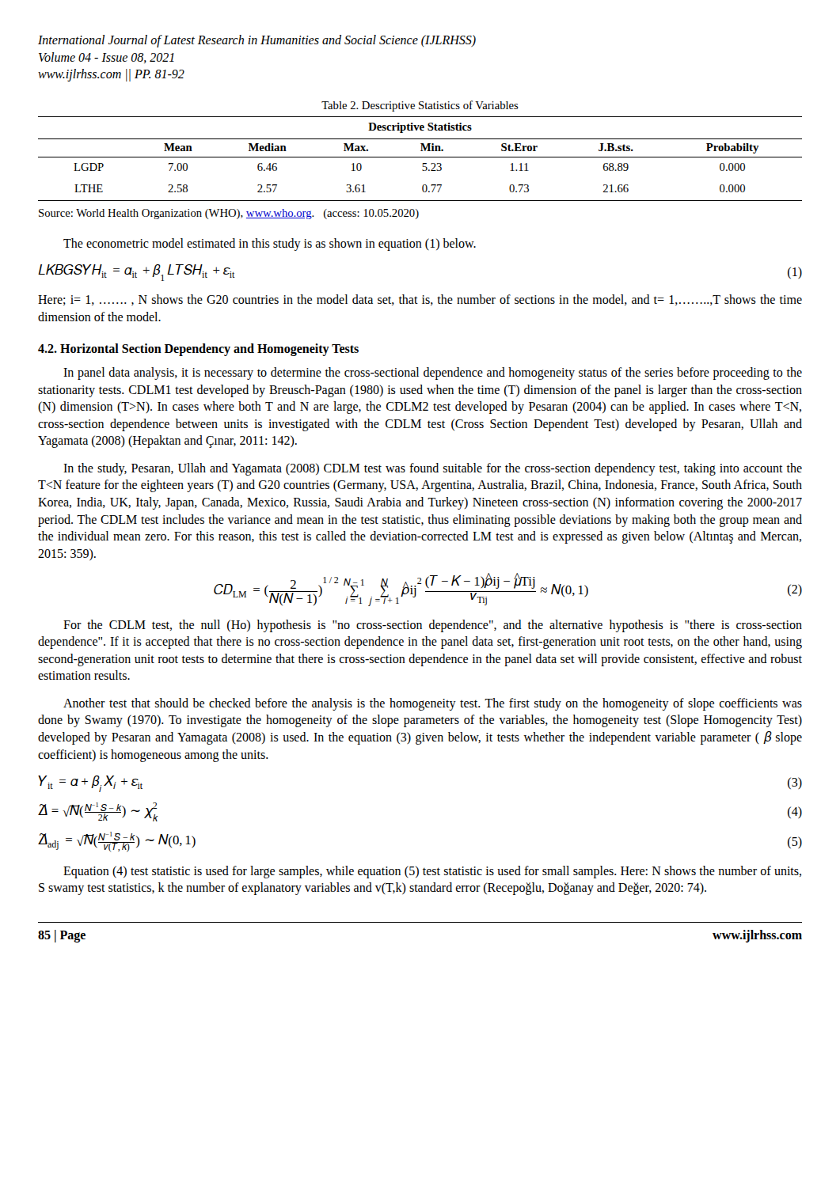International Journal of Latest Research in Humanities and Social Science (IJLRHSS)
Volume 04 - Issue 08, 2021
www.ijlrhss.com || PP. 81-92
Table 2. Descriptive Statistics of Variables
| Descriptive Statistics |
| | Mean | Median | Max. | Min. | St.Eror | J.B.sts. | Probabilty |
| LGDP | 7.00 | 6.46 | 10 | 5.23 | 1.11 | 68.89 | 0.000 |
| LTHE | 2.58 | 2.57 | 3.61 | 0.77 | 0.73 | 21.66 | 0.000 |
Source: World Health Organization (WHO), www.who.org. (access: 10.05.2020)
The econometric model estimated in this study is as shown in equation (1) below.
LKBGSYH it = αit + β1 LTSH it + εit
(1)
Here; i= 1, ……. , N shows the G20 countries in the model data set, that is, the number of sections in the model, and t= 1,……..,T shows the time dimension of the model.
4.2. Horizontal Section Dependency and Homogeneity Tests
In panel data analysis, it is necessary to determine the cross-sectional dependence and homogeneity status of the series before proceeding to the stationarity tests. CDLM1 test developed by Breusch-Pagan (1980) is used when the time (T) dimension of the panel is larger than the cross-section (N) dimension (T>N). In cases where both T and N are large, the CDLM2 test developed by Pesaran (2004) can be applied. In cases where T<N, cross-section dependence between units is investigated with the CDLM test (Cross Section Dependent Test) developed by Pesaran, Ullah and Yagamata (2008) (Hepaktan and Çınar, 2011: 142).
In the study, Pesaran, Ullah and Yagamata (2008) CDLM test was found suitable for the cross-section dependency test, taking into account the T<N feature for the eighteen years (T) and G20 countries (Germany, USA, Argentina, Australia, Brazil, China, Indonesia, France, South Africa, South Korea, India, UK, Italy, Japan, Canada, Mexico, Russia, Saudi Arabia and Turkey) Nineteen cross-section (N) information covering the 2000-2017 period. The CDLM test includes the variance and mean in the test statistic, thus eliminating possible deviations by making both the group mean and the individual mean zero. For this reason, this test is called the deviation-corrected LM test and is expressed as given below (Altıntaş and Mercan, 2015: 359).
CDLM = ( 2 N(N−1) ) 1/2 ∑ i=1 N−1 ∑ j=i+1 N ρ^ij 2 (T−K−1) ρ^ij − μ^Tij νTij ≈ N(0,1)
(2)
For the CDLM test, the null (Ho) hypothesis is "no cross-section dependence", and the alternative hypothesis is "there is cross-section dependence". If it is accepted that there is no cross-section dependence in the panel data set, first-generation unit root tests, on the other hand, using second-generation unit root tests to determine that there is cross-section dependence in the panel data set will provide consistent, effective and robust estimation results.
Another test that should be checked before the analysis is the homogeneity test. The first study on the homogeneity of slope coefficients was done by Swamy (1970). To investigate the homogeneity of the slope parameters of the variables, the homogeneity test (Slope Homogencity Test) developed by Pesaran and Yamagata (2008) is used. In the equation (3) given below, it tests whether the independent variable parameter ( β slope coefficient) is homogeneous among the units.
Yit = α + βi Xi + εit
(3)
Δ~ = N ( N−1S−k 2k ) ∼ χk2
(4)
Δ~ adj = N ( N−1S¯−k v(T,k) ) ∼ N(0,1)
(5)
Equation (4) test statistic is used for large samples, while equation (5) test statistic is used for small samples. Here: N shows the number of units, S swamy test statistics, k the number of explanatory variables and v(T,k) standard error (Recepoğlu, Doğanay and Değer, 2020: 74).
85 | Page
www.ijlrhss.com